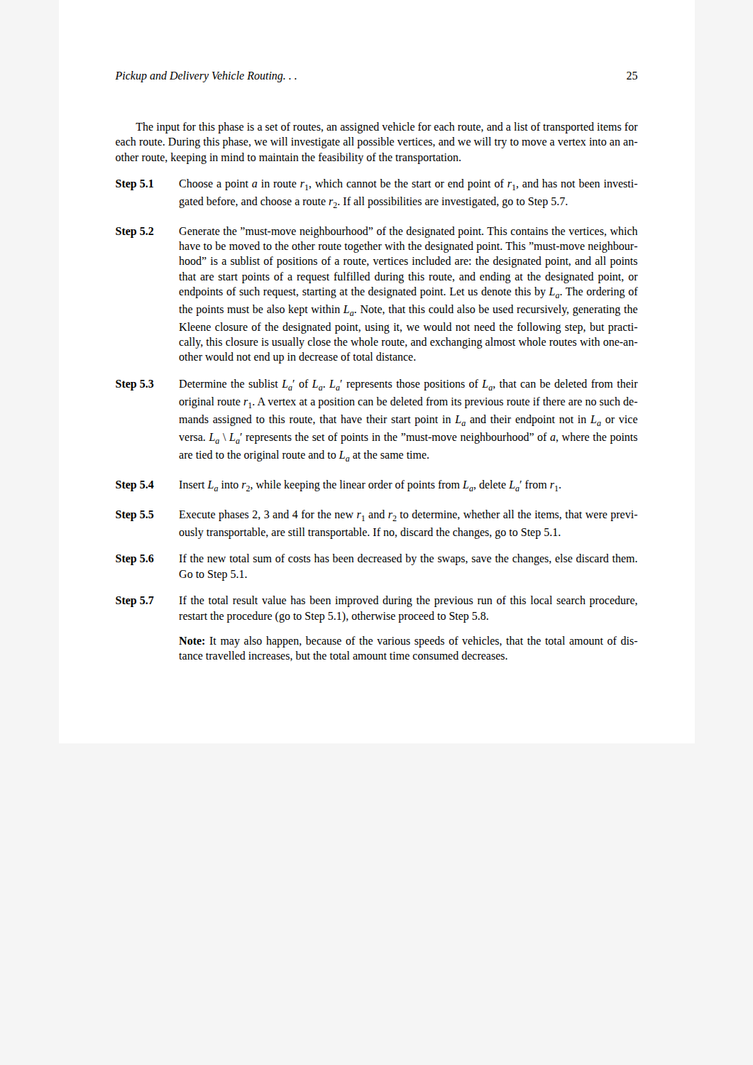Pickup and Delivery Vehicle Routing. . . 25
The input for this phase is a set of routes, an assigned vehicle for each route, and a list of transported items for each route. During this phase, we will investigate all possible vertices, and we will try to move a vertex into an another route, keeping in mind to maintain the feasibility of the transportation.
Step 5.1
Choose a point a in route r1, which cannot be the start or end point of r1, and has not been investigated before, and choose a route r2. If all possibilities are investigated, go to Step 5.7.
Step 5.2
Generate the ”must-move neighbourhood” of the designated point. This contains the vertices, which have to be moved to the other route together with the designated point. This ”must-move neighbourhood” is a sublist of positions of a route, vertices included are: the designated point, and all points that are start points of a request fulfilled during this route, and ending at the designated point, or endpoints of such request, starting at the designated point. Let us denote this by La. The ordering of the points must be also kept within La. Note, that this could also be used recursively, generating the Kleene closure of the designated point, using it, we would not need the following step, but practically, this closure is usually close the whole route, and exchanging almost whole routes with one-another would not end up in decrease of total distance.
Step 5.3
Determine the sublist La′ of La. La′ represents those positions of La, that can be deleted from their original route r1. A vertex at a position can be deleted from its previous route if there are no such demands assigned to this route, that have their start point in La and their endpoint not in La or vice versa. La \ La′ represents the set of points in the ”must-move neighbourhood” of a, where the points are tied to the original route and to La at the same time.
Step 5.4
Insert La into r2, while keeping the linear order of points from La, delete La′ from r1.
Step 5.5
Execute phases 2, 3 and 4 for the new r1 and r2 to determine, whether all the items, that were previously transportable, are still transportable. If no, discard the changes, go to Step 5.1.
Step 5.6
If the new total sum of costs has been decreased by the swaps, save the changes, else discard them. Go to Step 5.1.
Step 5.7
If the total result value has been improved during the previous run of this local search procedure, restart the procedure (go to Step 5.1), otherwise proceed to Step 5.8.
Note: It may also happen, because of the various speeds of vehicles, that the total amount of distance travelled increases, but the total amount time consumed decreases.